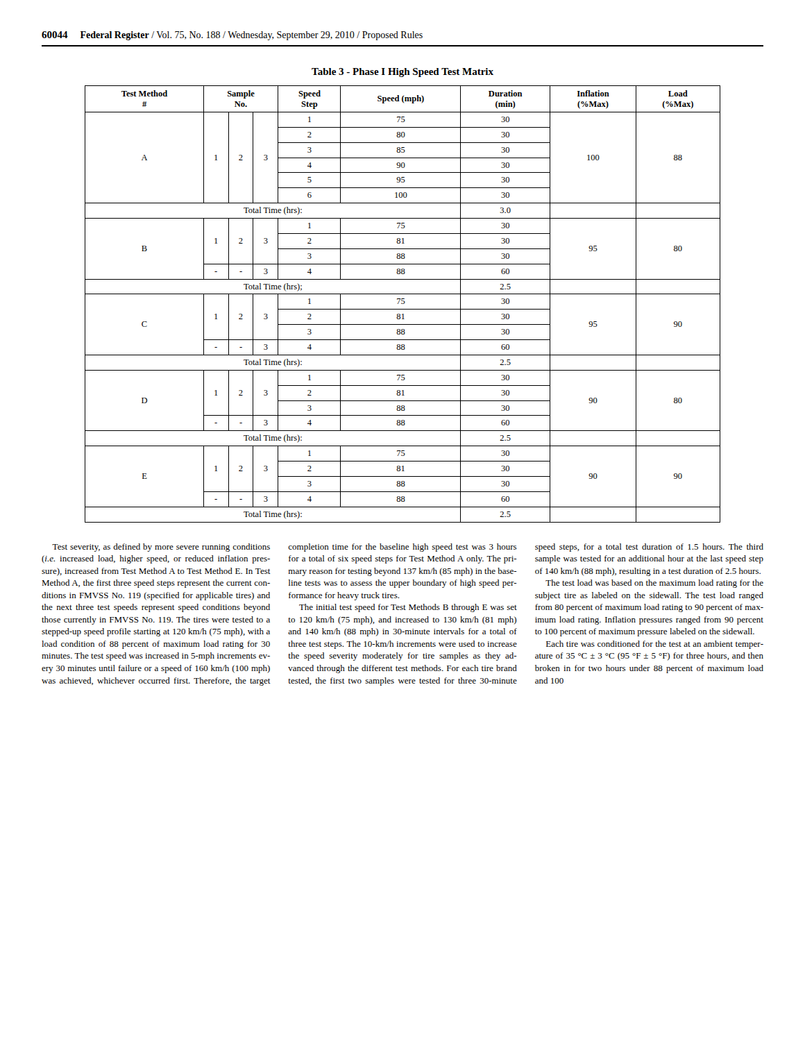60044 Federal Register / Vol. 75, No. 188 / Wednesday, September 29, 2010 / Proposed Rules
Table 3 - Phase I High Speed Test Matrix
| Test Method # | Sample No. | Speed Step | Speed (mph) | Duration (min) | Inflation (%Max) | Load (%Max) |
| --- | --- | --- | --- | --- | --- | --- |
| A | 1 | 2 | 3 | 1 | 75 | 30 | 100 | 88 |
| 2 | 80 | 30 |
| 3 | 85 | 30 |
| 4 | 90 | 30 |
| 5 | 95 | 30 |
| 6 | 100 | 30 |
| Total Time (hrs): | 3.0 | | |
| B | 1 | 2 | 3 | 1 | 75 | 30 | 95 | 80 |
| 2 | 81 | 30 |
| 3 | 88 | 30 |
| - | - | 3 | 4 | 88 | 60 |
| Total Time (hrs); | 2.5 | | |
| C | 1 | 2 | 3 | 1 | 75 | 30 | 95 | 90 |
| 2 | 81 | 30 |
| 3 | 88 | 30 |
| - | - | 3 | 4 | 88 | 60 |
| Total Time (hrs): | 2.5 | | |
| D | 1 | 2 | 3 | 1 | 75 | 30 | 90 | 80 |
| 2 | 81 | 30 |
| 3 | 88 | 30 |
| - | - | 3 | 4 | 88 | 60 |
| Total Time (hrs): | 2.5 | | |
| E | 1 | 2 | 3 | 1 | 75 | 30 | 90 | 90 |
| 2 | 81 | 30 |
| 3 | 88 | 30 |
| - | - | 3 | 4 | 88 | 60 |
| Total Time (hrs): | 2.5 | | |
Test severity, as defined by more severe running conditions (i.e. increased load, higher speed, or reduced inflation pressure), increased from Test Method A to Test Method E. In Test Method A, the first three speed steps represent the current conditions in FMVSS No. 119 (specified for applicable tires) and the next three test speeds represent speed conditions beyond those currently in FMVSS No. 119. The tires were tested to a stepped-up speed profile starting at 120 km/h (75 mph), with a load condition of 88 percent of maximum load rating for 30 minutes. The test speed was increased in 5-mph increments every 30 minutes until failure or a speed of 160 km/h (100 mph) was achieved, whichever occurred first. Therefore, the target completion time for the baseline high speed test was 3 hours for a total of six speed steps for Test Method A only. The primary reason for testing beyond 137 km/h (85 mph) in the baseline tests was to assess the upper boundary of high speed performance for heavy truck tires.
The initial test speed for Test Methods B through E was set to 120 km/h (75 mph), and increased to 130 km/h (81 mph) and 140 km/h (88 mph) in 30-minute intervals for a total of three test steps. The 10-km/h increments were used to increase the speed severity moderately for tire samples as they advanced through the different test methods. For each tire brand tested, the first two samples were tested for three 30-minute speed steps, for a total test duration of 1.5 hours. The third sample was tested for an additional hour at the last speed step of 140 km/h (88 mph), resulting in a test duration of 2.5 hours.
The test load was based on the maximum load rating for the subject tire as labeled on the sidewall. The test load ranged from 80 percent of maximum load rating to 90 percent of maximum load rating. Inflation pressures ranged from 90 percent to 100 percent of maximum pressure labeled on the sidewall.
Each tire was conditioned for the test at an ambient temperature of 35 °C ± 3 °C (95 °F ± 5 °F) for three hours, and then broken in for two hours under 88 percent of maximum load and 100